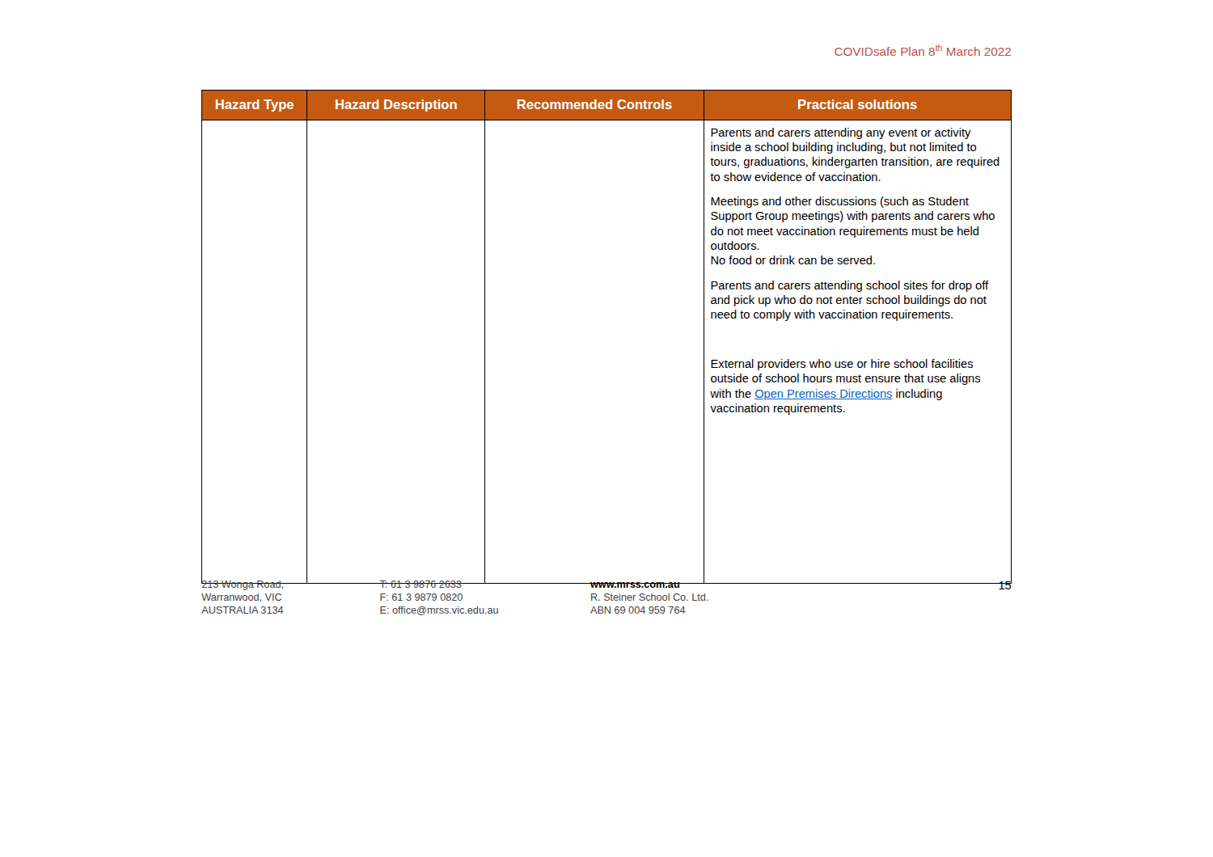COVIDsafe Plan 8th March 2022
| Hazard Type | Hazard Description | Recommended Controls | Practical solutions |
| --- | --- | --- | --- |
| | | | Parents and carers attending any event or activity inside a school building including, but not limited to tours, graduations, kindergarten transition, are required to show evidence of vaccination. Meetings and other discussions (such as Student Support Group meetings) with parents and carers who do not meet vaccination requirements must be held outdoors. No food or drink can be served. Parents and carers attending school sites for drop off and pick up who do not enter school buildings do not need to comply with vaccination requirements. External providers who use or hire school facilities outside of school hours must ensure that use aligns with the Open Premises Directions including vaccination requirements. |
| 213 Wonga Road, | T: 61 3 9876 2633 | www.mrss.com.au | 15 |
| Warranwood, VIC | F: 61 3 9879 0820 | R. Steiner School Co. Ltd. |
| AUSTRALIA 3134 | E: office@mrss.vic.edu.au | ABN 69 004 959 764 |